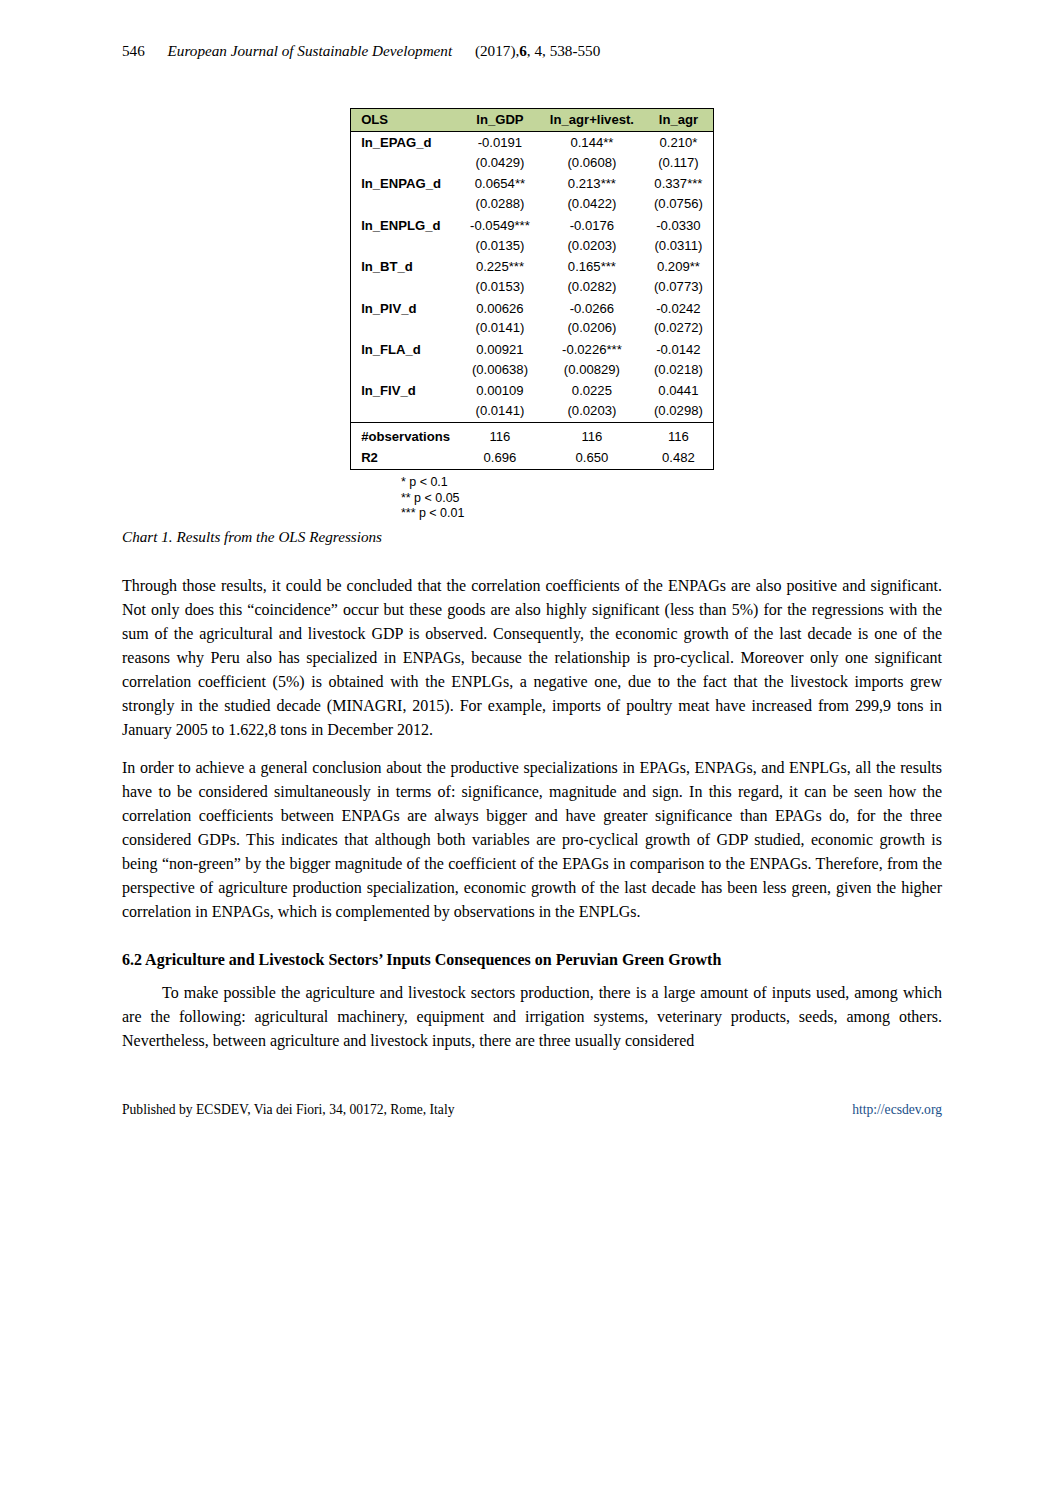546 European Journal of Sustainable Development (2017),6, 4, 538-550
| OLS | ln_GDP | ln_agr+livest. | ln_agr |
| --- | --- | --- | --- |
| ln_EPAG_d | -0.0191 | 0.144** | 0.210* |
| | (0.0429) | (0.0608) | (0.117) |
| ln_ENPAG_d | 0.0654** | 0.213*** | 0.337*** |
| | (0.0288) | (0.0422) | (0.0756) |
| ln_ENPLG_d | -0.0549*** | -0.0176 | -0.0330 |
| | (0.0135) | (0.0203) | (0.0311) |
| ln_BT_d | 0.225*** | 0.165*** | 0.209** |
| | (0.0153) | (0.0282) | (0.0773) |
| ln_PIV_d | 0.00626 | -0.0266 | -0.0242 |
| | (0.0141) | (0.0206) | (0.0272) |
| ln_FLA_d | 0.00921 | -0.0226*** | -0.0142 |
| | (0.00638) | (0.00829) | (0.0218) |
| ln_FIV_d | 0.00109 | 0.0225 | 0.0441 |
| | (0.0141) | (0.0203) | (0.0298) |
| #observations | 116 | 116 | 116 |
| R2 | 0.696 | 0.650 | 0.482 |
* p < 0.1
** p < 0.05
*** p < 0.01
Chart 1. Results from the OLS Regressions
Through those results, it could be concluded that the correlation coefficients of the ENPAGs are also positive and significant. Not only does this “coincidence” occur but these goods are also highly significant (less than 5%) for the regressions with the sum of the agricultural and livestock GDP is observed. Consequently, the economic growth of the last decade is one of the reasons why Peru also has specialized in ENPAGs, because the relationship is pro-cyclical. Moreover only one significant correlation coefficient (5%) is obtained with the ENPLGs, a negative one, due to the fact that the livestock imports grew strongly in the studied decade (MINAGRI, 2015). For example, imports of poultry meat have increased from 299,9 tons in January 2005 to 1.622,8 tons in December 2012.
In order to achieve a general conclusion about the productive specializations in EPAGs, ENPAGs, and ENPLGs, all the results have to be considered simultaneously in terms of: significance, magnitude and sign. In this regard, it can be seen how the correlation coefficients between ENPAGs are always bigger and have greater significance than EPAGs do, for the three considered GDPs. This indicates that although both variables are pro-cyclical growth of GDP studied, economic growth is being “non-green” by the bigger magnitude of the coefficient of the EPAGs in comparison to the ENPAGs. Therefore, from the perspective of agriculture production specialization, economic growth of the last decade has been less green, given the higher correlation in ENPAGs, which is complemented by observations in the ENPLGs.
6.2 Agriculture and Livestock Sectors’ Inputs Consequences on Peruvian Green Growth
To make possible the agriculture and livestock sectors production, there is a large amount of inputs used, among which are the following: agricultural machinery, equipment and irrigation systems, veterinary products, seeds, among others. Nevertheless, between agriculture and livestock inputs, there are three usually considered
Published by ECSDEV, Via dei Fiori, 34, 00172, Rome, Italy http://ecsdev.org